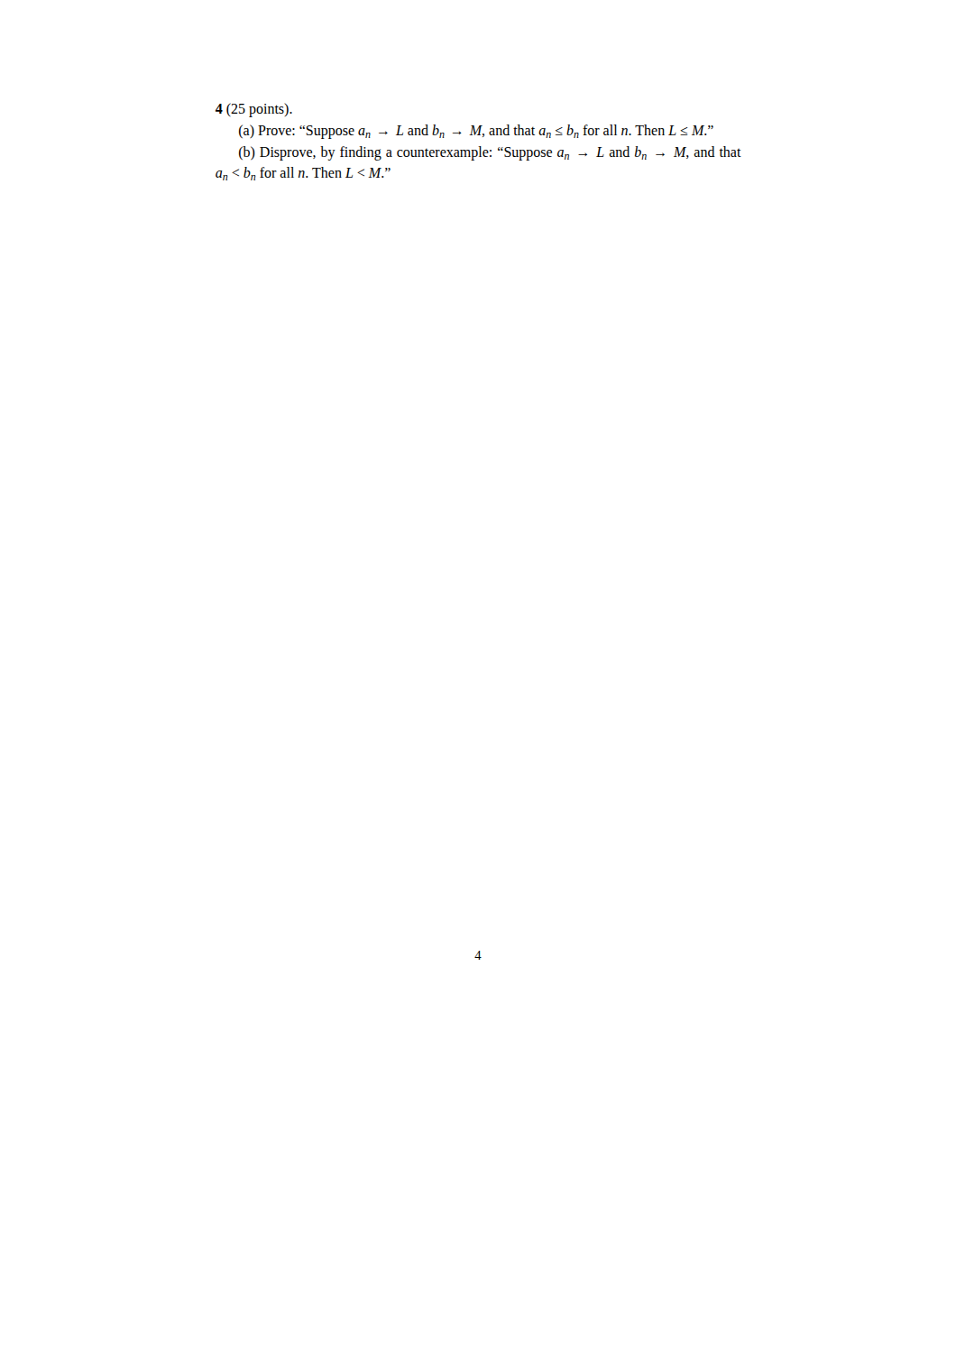4 (25 points).
(a) Prove: “Suppose an → L and bn → M, and that an ≤ bn for all n. Then L ≤ M.”
(b) Disprove, by finding a counterexample: “Suppose an → L and bn → M, and that an < bn for all n. Then L < M.”
4